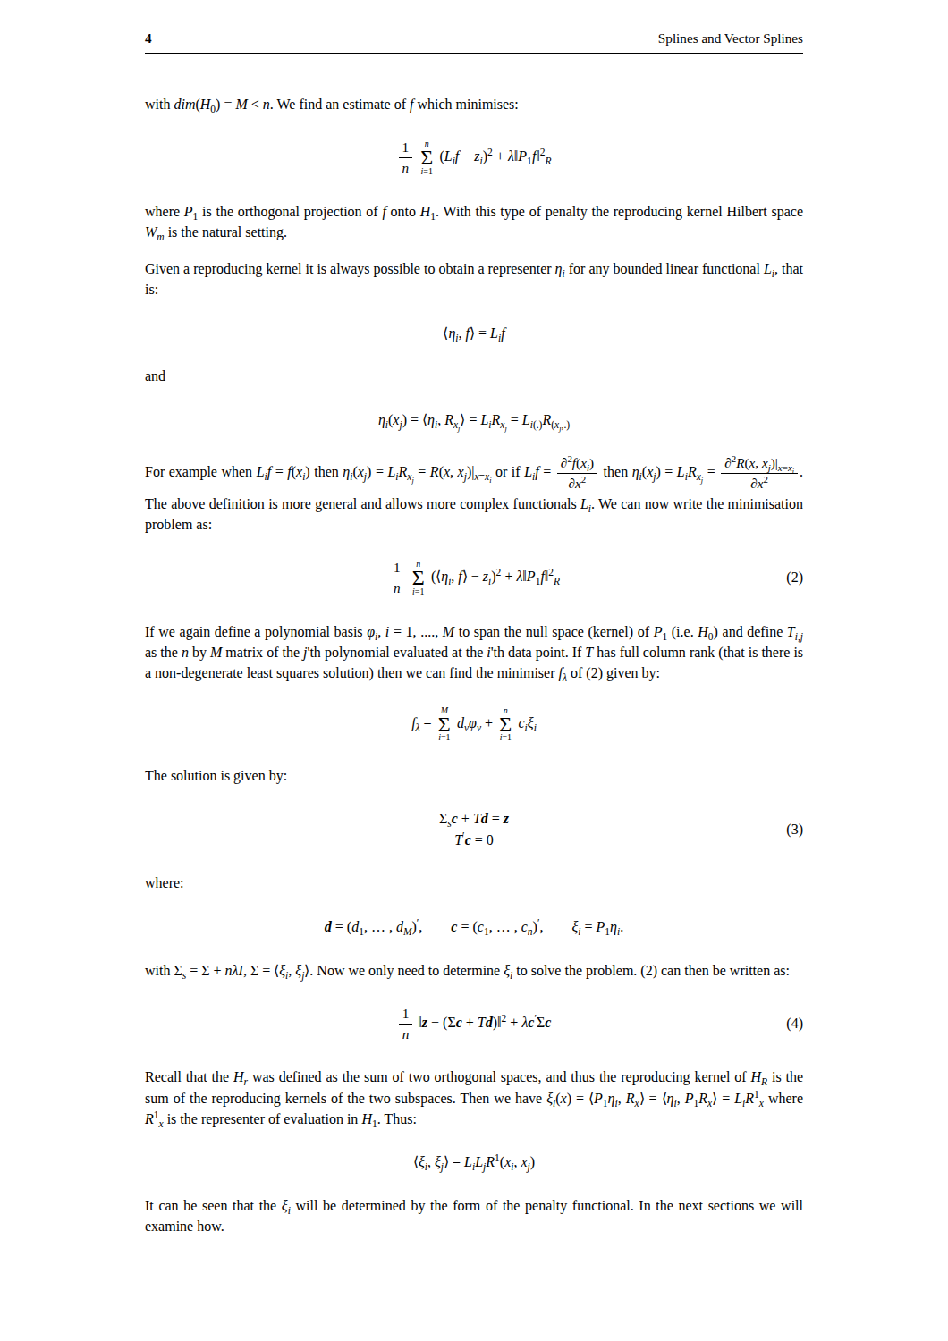4 Splines and Vector Splines
with dim(H0) = M < n. We find an estimate of f which minimises:
1 n nΣi=1 (Lif − zi)2 + λ‖P1f‖2R
where P1 is the orthogonal projection of f onto H1. With this type of penalty the reproducing kernel Hilbert space Wm is the natural setting.
Given a reproducing kernel it is always possible to obtain a representer ηi for any bounded linear functional Li, that is:
⟨ηi, f⟩ = Lif
and
ηi(xj) = ⟨ηi, Rxj⟩ = LiRxj = Li(.)R(xj,.)
For example when Lif = f(xi) then ηi(xj) = LiRxj = R(x, xj)|x=xi or if Lif = ∂2f(xi)∂x2 then ηi(xj) = LiRxj = ∂2R(x, xj)|x=xi∂x2. The above definition is more general and allows more complex functionals Li. We can now write the minimisation problem as:
1 n nΣi=1 (⟨ηi, f⟩ − zi)2 + λ‖P1f‖2R (2)
If we again define a polynomial basis φi, i = 1, ...., M to span the null space (kernel) of P1 (i.e. H0) and define Ti,j as the n by M matrix of the j'th polynomial evaluated at the i'th data point. If T has full column rank (that is there is a non-degenerate least squares solution) then we can find the minimiser fλ of (2) given by:
fλ = MΣi=1 dvφv + nΣi=1 ciξi
The solution is given by:
Σsc + Td = z
T′c = 0
(3)
where:
d = (d1, … , dM)′, c = (c1, … , cn)′, ξi = P1ηi.
with Σs = Σ + nλI, Σ = ⟨ξi, ξj⟩. Now we only need to determine ξi to solve the problem. (2) can then be written as:
1 n ‖z − (Σc + Td)‖2 + λc′Σc (4)
Recall that the Hr was defined as the sum of two orthogonal spaces, and thus the reproducing kernel of HR is the sum of the reproducing kernels of the two subspaces. Then we have ξi(x) = ⟨P1ηi, Rx⟩ = ⟨ηi, P1Rx⟩ = LiR1x where R1x is the representer of evaluation in H1. Thus:
⟨ξi, ξj⟩ = LiLjR1(xi, xj)
It can be seen that the ξi will be determined by the form of the penalty functional. In the next sections we will examine how.